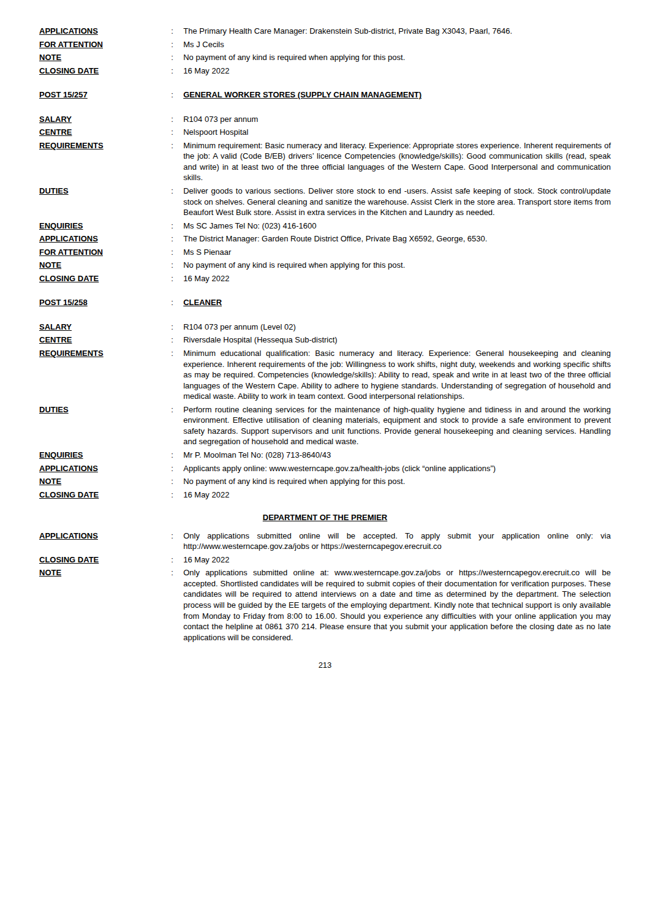| APPLICATIONS | : | The Primary Health Care Manager: Drakenstein Sub-district, Private Bag X3043, Paarl, 7646. |
| FOR ATTENTION | : | Ms J Cecils |
| NOTE | : | No payment of any kind is required when applying for this post. |
| CLOSING DATE | : | 16 May 2022 |
| POST 15/257 | : | GENERAL WORKER STORES (SUPPLY CHAIN MANAGEMENT) |
| SALARY | : | R104 073 per annum |
| CENTRE | : | Nelspoort Hospital |
| REQUIREMENTS | : | Minimum requirement: Basic numeracy and literacy. Experience: Appropriate stores experience. Inherent requirements of the job: A valid (Code B/EB) drivers’ licence Competencies (knowledge/skills): Good communication skills (read, speak and write) in at least two of the three official languages of the Western Cape. Good Interpersonal and communication skills. |
| DUTIES | : | Deliver goods to various sections. Deliver store stock to end -users. Assist safe keeping of stock. Stock control/update stock on shelves. General cleaning and sanitize the warehouse. Assist Clerk in the store area. Transport store items from Beaufort West Bulk store. Assist in extra services in the Kitchen and Laundry as needed. |
| ENQUIRIES | : | Ms SC James Tel No: (023) 416-1600 |
| APPLICATIONS | : | The District Manager: Garden Route District Office, Private Bag X6592, George, 6530. |
| FOR ATTENTION | : | Ms S Pienaar |
| NOTE | : | No payment of any kind is required when applying for this post. |
| CLOSING DATE | : | 16 May 2022 |
| POST 15/258 | : | CLEANER |
| SALARY | : | R104 073 per annum (Level 02) |
| CENTRE | : | Riversdale Hospital (Hessequa Sub-district) |
| REQUIREMENTS | : | Minimum educational qualification: Basic numeracy and literacy. Experience: General housekeeping and cleaning experience. Inherent requirements of the job: Willingness to work shifts, night duty, weekends and working specific shifts as may be required. Competencies (knowledge/skills): Ability to read, speak and write in at least two of the three official languages of the Western Cape. Ability to adhere to hygiene standards. Understanding of segregation of household and medical waste. Ability to work in team context. Good interpersonal relationships. |
| DUTIES | : | Perform routine cleaning services for the maintenance of high-quality hygiene and tidiness in and around the working environment. Effective utilisation of cleaning materials, equipment and stock to provide a safe environment to prevent safety hazards. Support supervisors and unit functions. Provide general housekeeping and cleaning services. Handling and segregation of household and medical waste. |
| ENQUIRIES | : | Mr P. Moolman Tel No: (028) 713-8640/43 |
| APPLICATIONS | : | Applicants apply online: www.westerncape.gov.za/health-jobs (click “online applications”) |
| NOTE | : | No payment of any kind is required when applying for this post. |
| CLOSING DATE | : | 16 May 2022 |
DEPARTMENT OF THE PREMIER
| APPLICATIONS | : | Only applications submitted online will be accepted. To apply submit your application online only: via http://www.westerncape.gov.za/jobs or https://westerncapegov.erecruit.co |
| CLOSING DATE | : | 16 May 2022 |
| NOTE | : | Only applications submitted online at: www.westerncape.gov.za/jobs or https://westerncapegov.erecruit.co will be accepted. Shortlisted candidates will be required to submit copies of their documentation for verification purposes. These candidates will be required to attend interviews on a date and time as determined by the department. The selection process will be guided by the EE targets of the employing department. Kindly note that technical support is only available from Monday to Friday from 8:00 to 16.00. Should you experience any difficulties with your online application you may contact the helpline at 0861 370 214. Please ensure that you submit your application before the closing date as no late applications will be considered. |
213